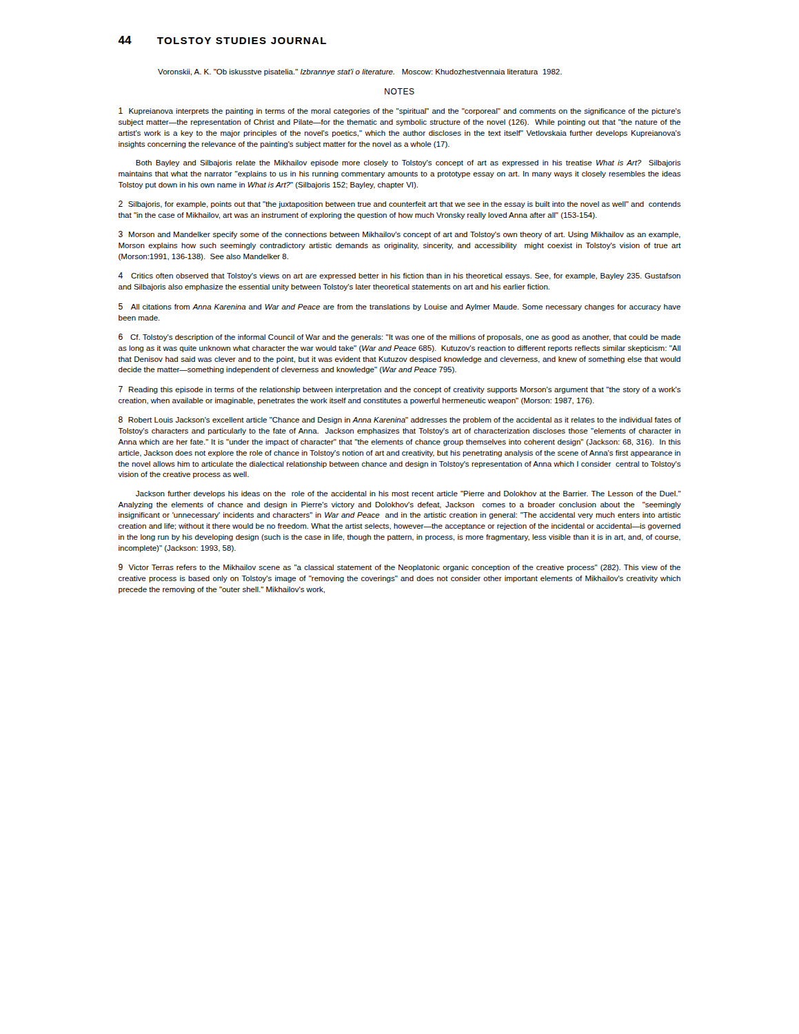44 TOLSTOY STUDIES JOURNAL
Voronskii, A. K. "Ob iskusstve pisatelia." Izbrannye stat'i o literature. Moscow: Khudozhestvennaia literatura 1982.
NOTES
1 Kupreianova interprets the painting in terms of the moral categories of the "spiritual" and the "corporeal" and comments on the significance of the picture's subject matter—the representation of Christ and Pilate—for the thematic and symbolic structure of the novel (126). While pointing out that "the nature of the artist's work is a key to the major principles of the novel's poetics," which the author discloses in the text itself" Vetlovskaia further develops Kupreianova's insights concerning the relevance of the painting's subject matter for the novel as a whole (17).
Both Bayley and Silbajoris relate the Mikhailov episode more closely to Tolstoy's concept of art as expressed in his treatise What is Art? Silbajoris maintains that what the narrator "explains to us in his running commentary amounts to a prototype essay on art. In many ways it closely resembles the ideas Tolstoy put down in his own name in What is Art?" (Silbajoris 152; Bayley, chapter VI).
2 Silbajoris, for example, points out that "the juxtaposition between true and counterfeit art that we see in the essay is built into the novel as well" and contends that "in the case of Mikhailov, art was an instrument of exploring the question of how much Vronsky really loved Anna after all" (153-154).
3 Morson and Mandelker specify some of the connections between Mikhailov's concept of art and Tolstoy's own theory of art. Using Mikhailov as an example, Morson explains how such seemingly contradictory artistic demands as originality, sincerity, and accessibility might coexist in Tolstoy's vision of true art (Morson:1991, 136-138). See also Mandelker 8.
4 Critics often observed that Tolstoy's views on art are expressed better in his fiction than in his theoretical essays. See, for example, Bayley 235. Gustafson and Silbajoris also emphasize the essential unity between Tolstoy's later theoretical statements on art and his earlier fiction.
5 All citations from Anna Karenina and War and Peace are from the translations by Louise and Aylmer Maude. Some necessary changes for accuracy have been made.
6 Cf. Tolstoy's description of the informal Council of War and the generals: "It was one of the millions of proposals, one as good as another, that could be made as long as it was quite unknown what character the war would take" (War and Peace 685). Kutuzov's reaction to different reports reflects similar skepticism: "All that Denisov had said was clever and to the point, but it was evident that Kutuzov despised knowledge and cleverness, and knew of something else that would decide the matter—something independent of cleverness and knowledge" (War and Peace 795).
7 Reading this episode in terms of the relationship between interpretation and the concept of creativity supports Morson's argument that "the story of a work's creation, when available or imaginable, penetrates the work itself and constitutes a powerful hermeneutic weapon" (Morson: 1987, 176).
8 Robert Louis Jackson's excellent article "Chance and Design in Anna Karenina" addresses the problem of the accidental as it relates to the individual fates of Tolstoy's characters and particularly to the fate of Anna. Jackson emphasizes that Tolstoy's art of characterization discloses those "elements of character in Anna which are her fate." It is "under the impact of character" that "the elements of chance group themselves into coherent design" (Jackson: 68, 316). In this article, Jackson does not explore the role of chance in Tolstoy's notion of art and creativity, but his penetrating analysis of the scene of Anna's first appearance in the novel allows him to articulate the dialectical relationship between chance and design in Tolstoy's representation of Anna which I consider central to Tolstoy's vision of the creative process as well.
Jackson further develops his ideas on the role of the accidental in his most recent article "Pierre and Dolokhov at the Barrier. The Lesson of the Duel." Analyzing the elements of chance and design in Pierre's victory and Dolokhov's defeat, Jackson comes to a broader conclusion about the "seemingly insignificant or 'unnecessary' incidents and characters" in War and Peace and in the artistic creation in general: "The accidental very much enters into artistic creation and life; without it there would be no freedom. What the artist selects, however—the acceptance or rejection of the incidental or accidental—is governed in the long run by his developing design (such is the case in life, though the pattern, in process, is more fragmentary, less visible than it is in art, and, of course, incomplete)" (Jackson: 1993, 58).
9 Victor Terras refers to the Mikhailov scene as "a classical statement of the Neoplatonic organic conception of the creative process" (282). This view of the creative process is based only on Tolstoy's image of "removing the coverings" and does not consider other important elements of Mikhailov's creativity which precede the removing of the "outer shell." Mikhailov's work,